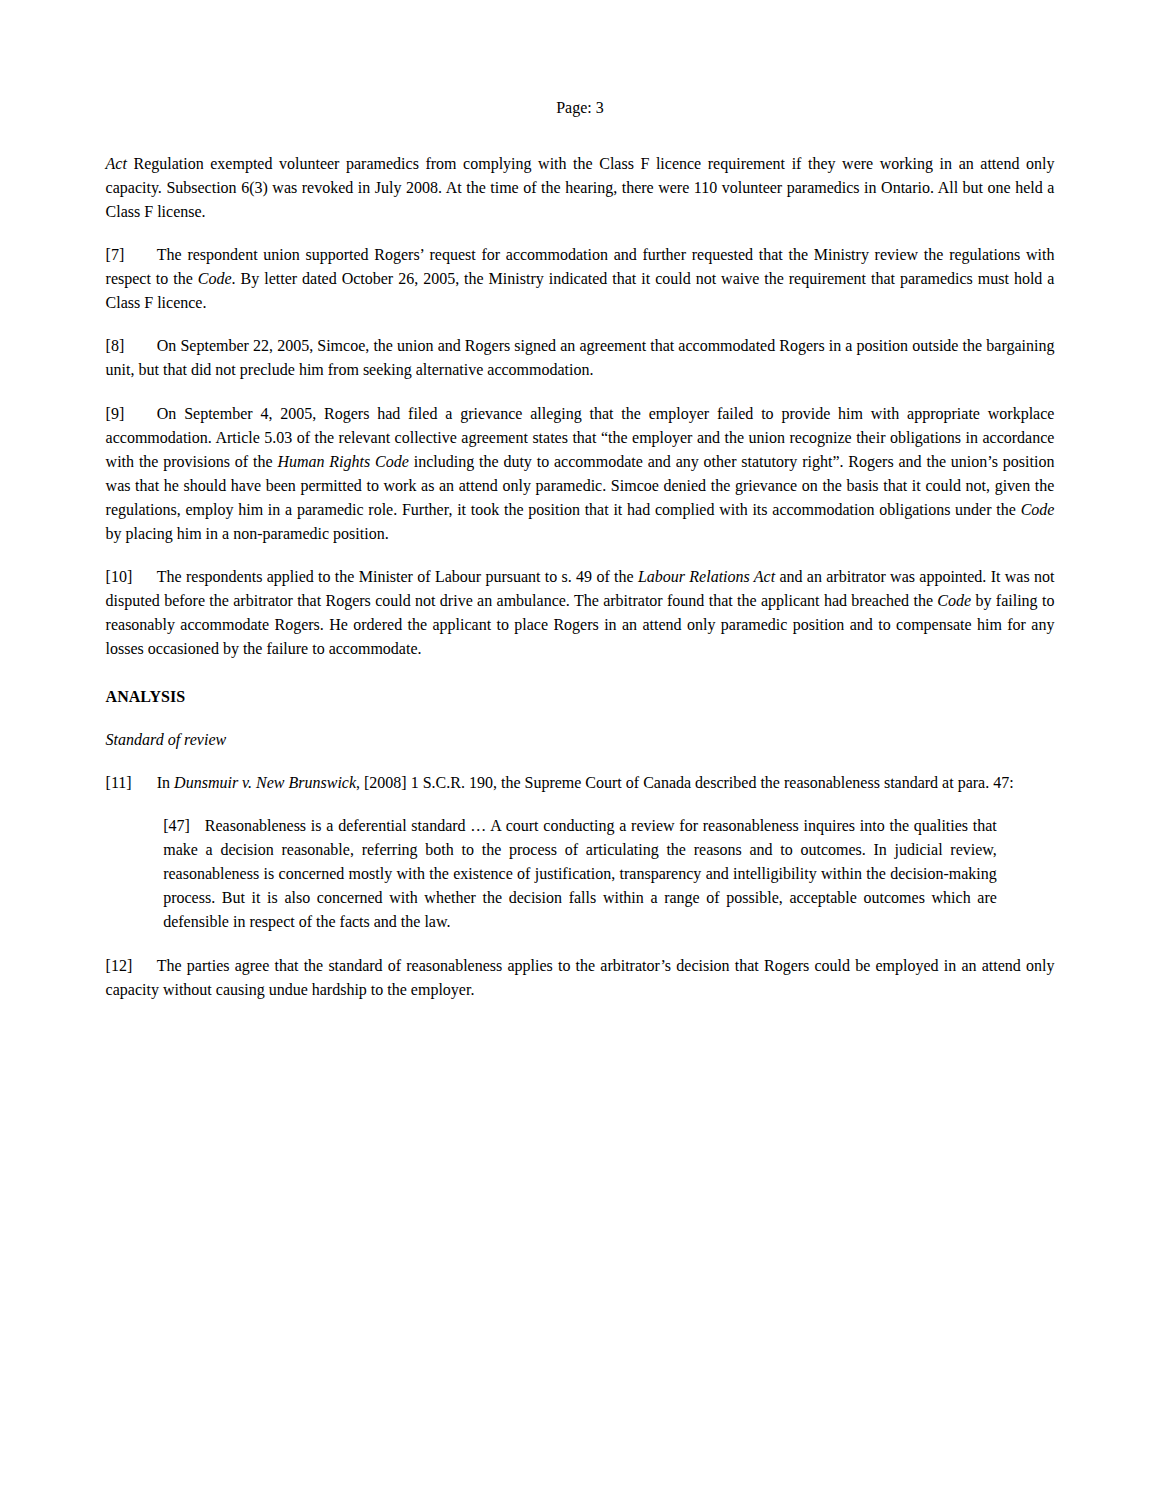Page: 3
Act Regulation exempted volunteer paramedics from complying with the Class F licence requirement if they were working in an attend only capacity. Subsection 6(3) was revoked in July 2008. At the time of the hearing, there were 110 volunteer paramedics in Ontario. All but one held a Class F license.
[7] The respondent union supported Rogers’ request for accommodation and further requested that the Ministry review the regulations with respect to the Code. By letter dated October 26, 2005, the Ministry indicated that it could not waive the requirement that paramedics must hold a Class F licence.
[8] On September 22, 2005, Simcoe, the union and Rogers signed an agreement that accommodated Rogers in a position outside the bargaining unit, but that did not preclude him from seeking alternative accommodation.
[9] On September 4, 2005, Rogers had filed a grievance alleging that the employer failed to provide him with appropriate workplace accommodation. Article 5.03 of the relevant collective agreement states that “the employer and the union recognize their obligations in accordance with the provisions of the Human Rights Code including the duty to accommodate and any other statutory right”. Rogers and the union’s position was that he should have been permitted to work as an attend only paramedic. Simcoe denied the grievance on the basis that it could not, given the regulations, employ him in a paramedic role. Further, it took the position that it had complied with its accommodation obligations under the Code by placing him in a non-paramedic position.
[10] The respondents applied to the Minister of Labour pursuant to s. 49 of the Labour Relations Act and an arbitrator was appointed. It was not disputed before the arbitrator that Rogers could not drive an ambulance. The arbitrator found that the applicant had breached the Code by failing to reasonably accommodate Rogers. He ordered the applicant to place Rogers in an attend only paramedic position and to compensate him for any losses occasioned by the failure to accommodate.
ANALYSIS
Standard of review
[11] In Dunsmuir v. New Brunswick, [2008] 1 S.C.R. 190, the Supreme Court of Canada described the reasonableness standard at para. 47:
[47] Reasonableness is a deferential standard … A court conducting a review for reasonableness inquires into the qualities that make a decision reasonable, referring both to the process of articulating the reasons and to outcomes. In judicial review, reasonableness is concerned mostly with the existence of justification, transparency and intelligibility within the decision-making process. But it is also concerned with whether the decision falls within a range of possible, acceptable outcomes which are defensible in respect of the facts and the law.
[12] The parties agree that the standard of reasonableness applies to the arbitrator’s decision that Rogers could be employed in an attend only capacity without causing undue hardship to the employer.